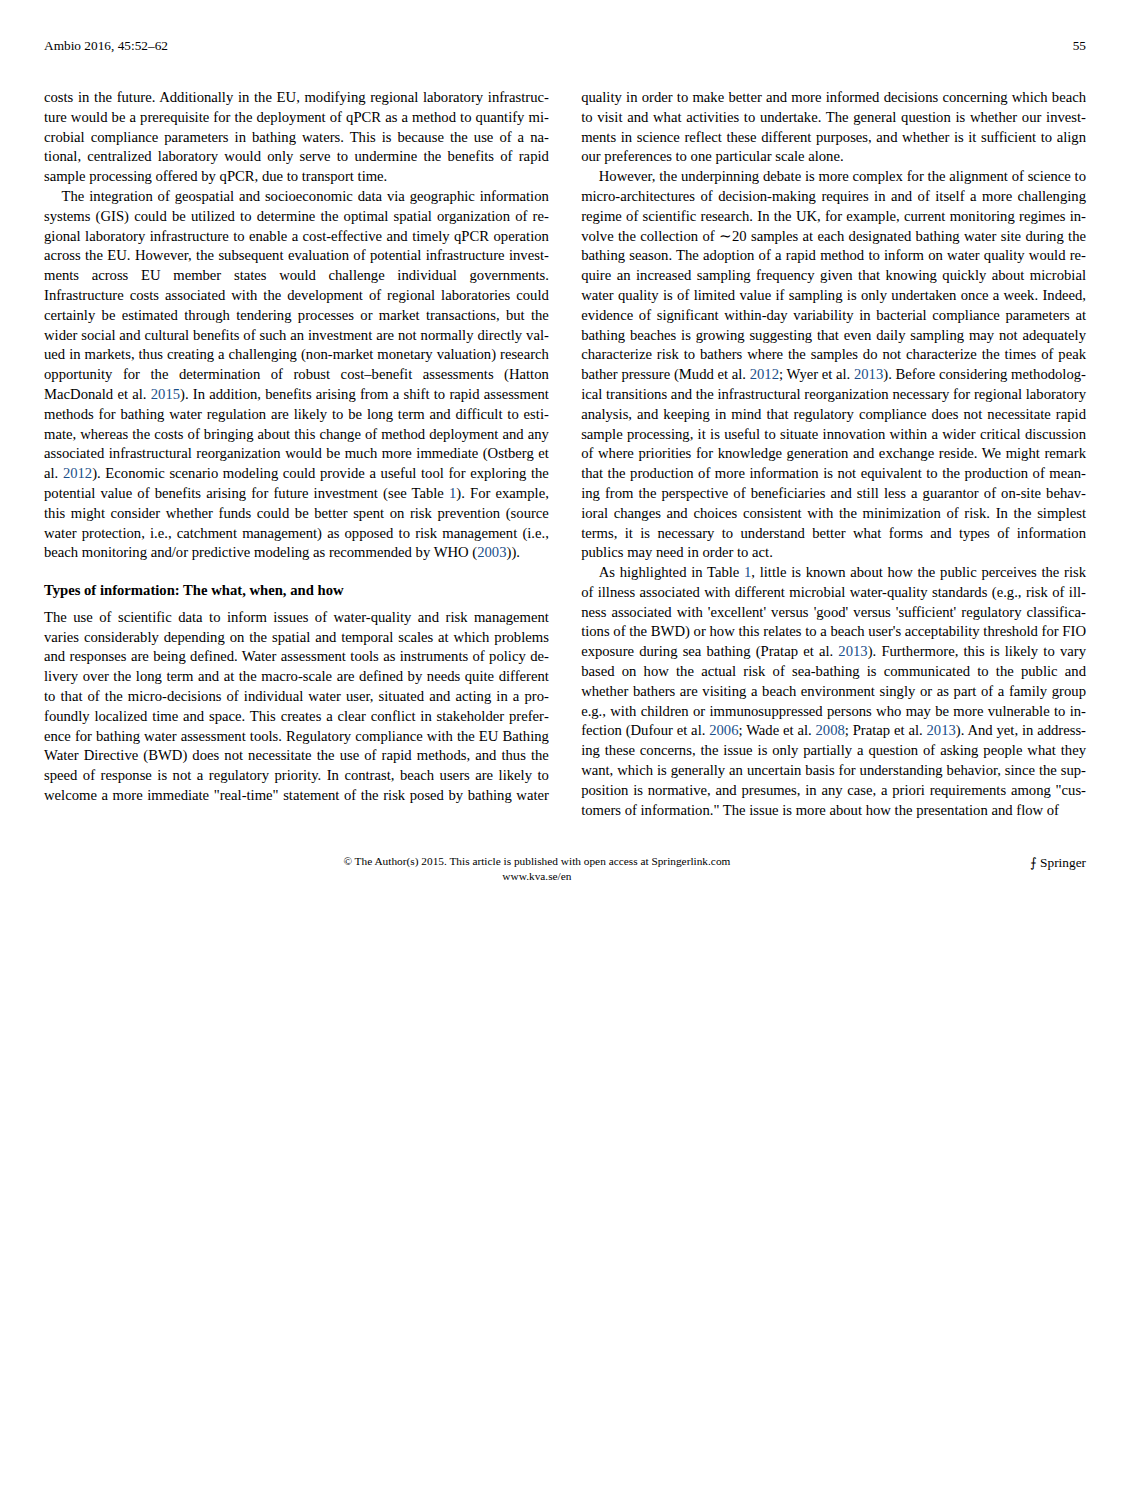Ambio 2016, 45:52–62 55
costs in the future. Additionally in the EU, modifying regional laboratory infrastructure would be a prerequisite for the deployment of qPCR as a method to quantify microbial compliance parameters in bathing waters. This is because the use of a national, centralized laboratory would only serve to undermine the benefits of rapid sample processing offered by qPCR, due to transport time.
The integration of geospatial and socioeconomic data via geographic information systems (GIS) could be utilized to determine the optimal spatial organization of regional laboratory infrastructure to enable a cost-effective and timely qPCR operation across the EU. However, the subsequent evaluation of potential infrastructure investments across EU member states would challenge individual governments. Infrastructure costs associated with the development of regional laboratories could certainly be estimated through tendering processes or market transactions, but the wider social and cultural benefits of such an investment are not normally directly valued in markets, thus creating a challenging (non-market monetary valuation) research opportunity for the determination of robust cost–benefit assessments (Hatton MacDonald et al. 2015). In addition, benefits arising from a shift to rapid assessment methods for bathing water regulation are likely to be long term and difficult to estimate, whereas the costs of bringing about this change of method deployment and any associated infrastructural reorganization would be much more immediate (Ostberg et al. 2012). Economic scenario modeling could provide a useful tool for exploring the potential value of benefits arising for future investment (see Table 1). For example, this might consider whether funds could be better spent on risk prevention (source water protection, i.e., catchment management) as opposed to risk management (i.e., beach monitoring and/or predictive modeling as recommended by WHO (2003)).
Types of information: The what, when, and how
The use of scientific data to inform issues of water-quality and risk management varies considerably depending on the spatial and temporal scales at which problems and responses are being defined. Water assessment tools as instruments of policy delivery over the long term and at the macro-scale are defined by needs quite different to that of the micro-decisions of individual water user, situated and acting in a profoundly localized time and space. This creates a clear conflict in stakeholder preference for bathing water assessment tools. Regulatory compliance with the EU Bathing Water Directive (BWD) does not necessitate the use of rapid methods, and thus the speed of response is not a regulatory priority. In contrast, beach users are likely to welcome a more immediate "real-time" statement of the risk posed by bathing water quality in order to make better and more informed decisions concerning which beach to visit and what activities to undertake. The general question is whether our investments in science reflect these different purposes, and whether is it sufficient to align our preferences to one particular scale alone.
However, the underpinning debate is more complex for the alignment of science to micro-architectures of decision-making requires in and of itself a more challenging regime of scientific research. In the UK, for example, current monitoring regimes involve the collection of ∼20 samples at each designated bathing water site during the bathing season. The adoption of a rapid method to inform on water quality would require an increased sampling frequency given that knowing quickly about microbial water quality is of limited value if sampling is only undertaken once a week. Indeed, evidence of significant within-day variability in bacterial compliance parameters at bathing beaches is growing suggesting that even daily sampling may not adequately characterize risk to bathers where the samples do not characterize the times of peak bather pressure (Mudd et al. 2012; Wyer et al. 2013). Before considering methodological transitions and the infrastructural reorganization necessary for regional laboratory analysis, and keeping in mind that regulatory compliance does not necessitate rapid sample processing, it is useful to situate innovation within a wider critical discussion of where priorities for knowledge generation and exchange reside. We might remark that the production of more information is not equivalent to the production of meaning from the perspective of beneficiaries and still less a guarantor of on-site behavioral changes and choices consistent with the minimization of risk. In the simplest terms, it is necessary to understand better what forms and types of information publics may need in order to act.
As highlighted in Table 1, little is known about how the public perceives the risk of illness associated with different microbial water-quality standards (e.g., risk of illness associated with 'excellent' versus 'good' versus 'sufficient' regulatory classifications of the BWD) or how this relates to a beach user's acceptability threshold for FIO exposure during sea bathing (Pratap et al. 2013). Furthermore, this is likely to vary based on how the actual risk of sea-bathing is communicated to the public and whether bathers are visiting a beach environment singly or as part of a family group e.g., with children or immunosuppressed persons who may be more vulnerable to infection (Dufour et al. 2006; Wade et al. 2008; Pratap et al. 2013). And yet, in addressing these concerns, the issue is only partially a question of asking people what they want, which is generally an uncertain basis for understanding behavior, since the supposition is normative, and presumes, in any case, a priori requirements among "customers of information." The issue is more about how the presentation and flow of
⨍ Springer © The Author(s) 2015. This article is published with open access at Springerlink.com www.kva.se/en